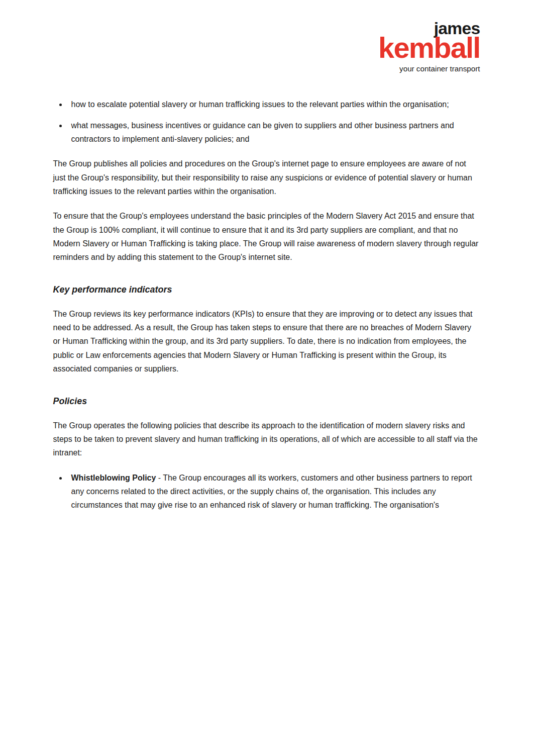james kemball your container transport
how to escalate potential slavery or human trafficking issues to the relevant parties within the organisation;
what messages, business incentives or guidance can be given to suppliers and other business partners and contractors to implement anti-slavery policies; and
The Group publishes all policies and procedures on the Group's internet page to ensure employees are aware of not just the Group's responsibility, but their responsibility to raise any suspicions or evidence of potential slavery or human trafficking issues to the relevant parties within the organisation.
To ensure that the Group's employees understand the basic principles of the Modern Slavery Act 2015 and ensure that the Group is 100% compliant, it will continue to ensure that it and its 3rd party suppliers are compliant, and that no Modern Slavery or Human Trafficking is taking place. The Group will raise awareness of modern slavery through regular reminders and by adding this statement to the Group's internet site.
Key performance indicators
The Group reviews its key performance indicators (KPIs) to ensure that they are improving or to detect any issues that need to be addressed. As a result, the Group has taken steps to ensure that there are no breaches of Modern Slavery or Human Trafficking within the group, and its 3rd party suppliers. To date, there is no indication from employees, the public or Law enforcements agencies that Modern Slavery or Human Trafficking is present within the Group, its associated companies or suppliers.
Policies
The Group operates the following policies that describe its approach to the identification of modern slavery risks and steps to be taken to prevent slavery and human trafficking in its operations, all of which are accessible to all staff via the intranet:
Whistleblowing Policy - The Group encourages all its workers, customers and other business partners to report any concerns related to the direct activities, or the supply chains of, the organisation. This includes any circumstances that may give rise to an enhanced risk of slavery or human trafficking. The organisation's